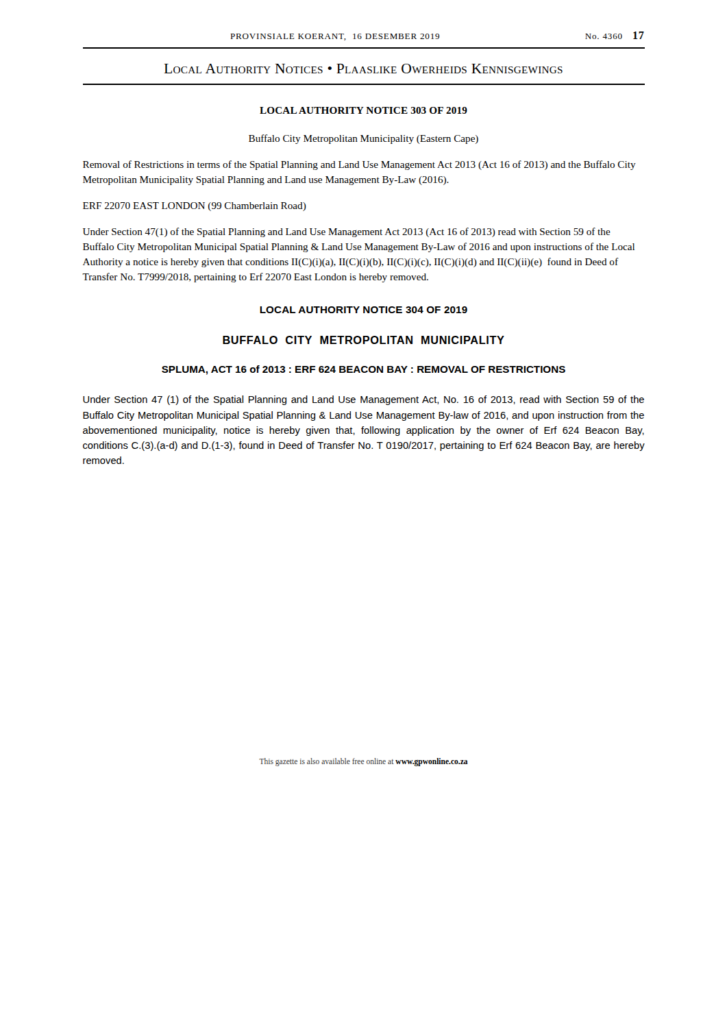PROVINSIALE KOERANT, 16 DESEMBER 2019 No. 4360 17
LOCAL AUTHORITY NOTICES • PLAASLIKE OWERHEIDS KENNISGEWINGS
LOCAL AUTHORITY NOTICE 303 OF 2019
Buffalo City Metropolitan Municipality (Eastern Cape)
Removal of Restrictions in terms of the Spatial Planning and Land Use Management Act 2013 (Act 16 of 2013) and the Buffalo City Metropolitan Municipality Spatial Planning and Land use Management By-Law (2016).
ERF 22070 EAST LONDON (99 Chamberlain Road)
Under Section 47(1) of the Spatial Planning and Land Use Management Act 2013 (Act 16 of 2013) read with Section 59 of the Buffalo City Metropolitan Municipal Spatial Planning & Land Use Management By-Law of 2016 and upon instructions of the Local Authority a notice is hereby given that conditions II(C)(i)(a), II(C)(i)(b), II(C)(i)(c), II(C)(i)(d) and II(C)(ii)(e) found in Deed of Transfer No. T7999/2018, pertaining to Erf 22070 East London is hereby removed.
LOCAL AUTHORITY NOTICE 304 OF 2019
BUFFALO CITY METROPOLITAN MUNICIPALITY
SPLUMA, ACT 16 of 2013 : ERF 624 BEACON BAY : REMOVAL OF RESTRICTIONS
Under Section 47 (1) of the Spatial Planning and Land Use Management Act, No. 16 of 2013, read with Section 59 of the Buffalo City Metropolitan Municipal Spatial Planning & Land Use Management By-law of 2016, and upon instruction from the abovementioned municipality, notice is hereby given that, following application by the owner of Erf 624 Beacon Bay, conditions C.(3).(a-d) and D.(1-3), found in Deed of Transfer No. T 0190/2017, pertaining to Erf 624 Beacon Bay, are hereby removed.
This gazette is also available free online at www.gpwonline.co.za